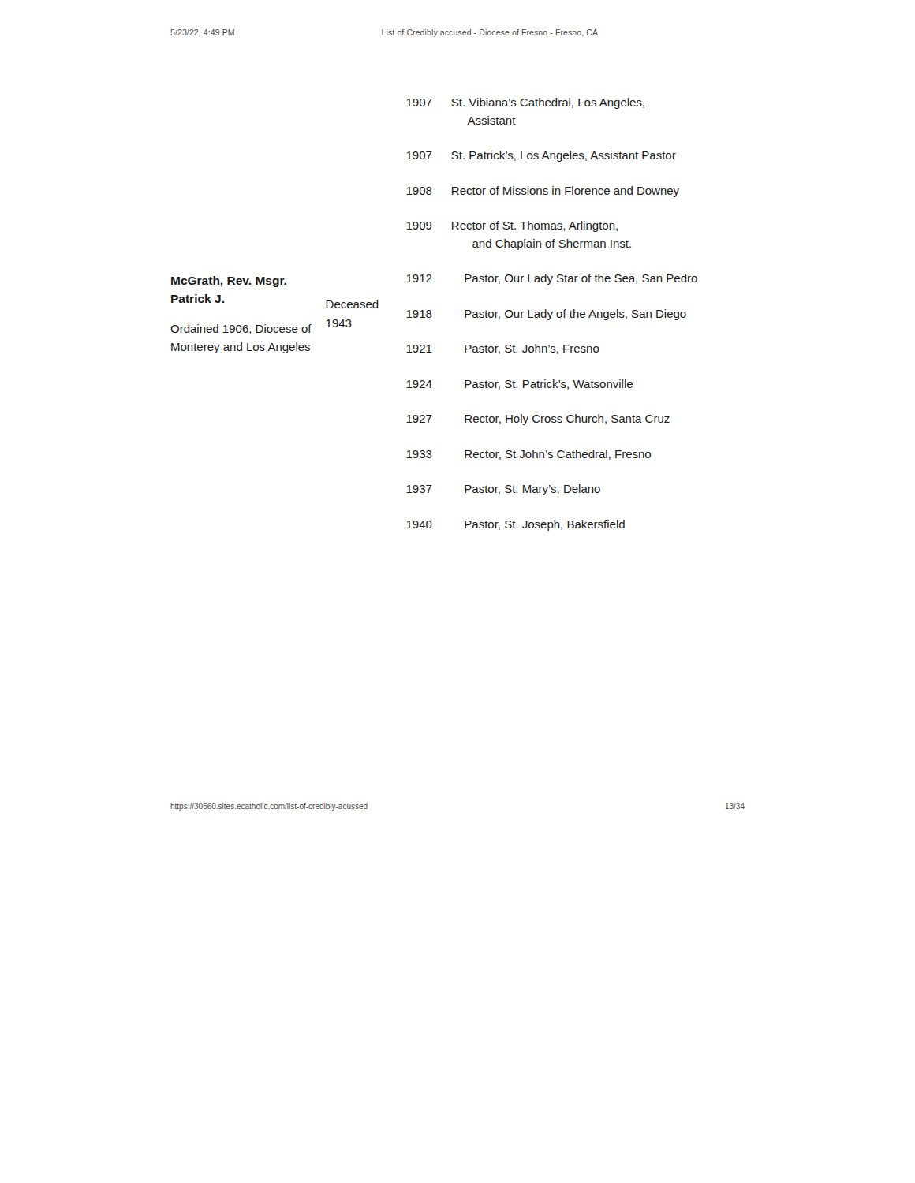5/23/22, 4:49 PM List of Credibly accused - Diocese of Fresno - Fresno, CA
| McGrath, Rev. Msgr. Patrick J. Ordained 1906, Diocese of Monterey and Los Angeles | Deceased 1943 | 1907 St. Vibiana’s Cathedral, Los Angeles, Assistant 1907 St. Patrick’s, Los Angeles, Assistant Pastor 1908 Rector of Missions in Florence and Downey 1909 Rector of St. Thomas, Arlington, and Chaplain of Sherman Inst. 1912 Pastor, Our Lady Star of the Sea, San Pedro 1918 Pastor, Our Lady of the Angels, San Diego 1921 Pastor, St. John’s, Fresno 1924 Pastor, St. Patrick’s, Watsonville 1927 Rector, Holy Cross Church, Santa Cruz 1933 Rector, St John’s Cathedral, Fresno 1937 Pastor, St. Mary’s, Delano 1940 Pastor, St. Joseph, Bakersfield |
https://30560.sites.ecatholic.com/list-of-credibly-acussed 13/34